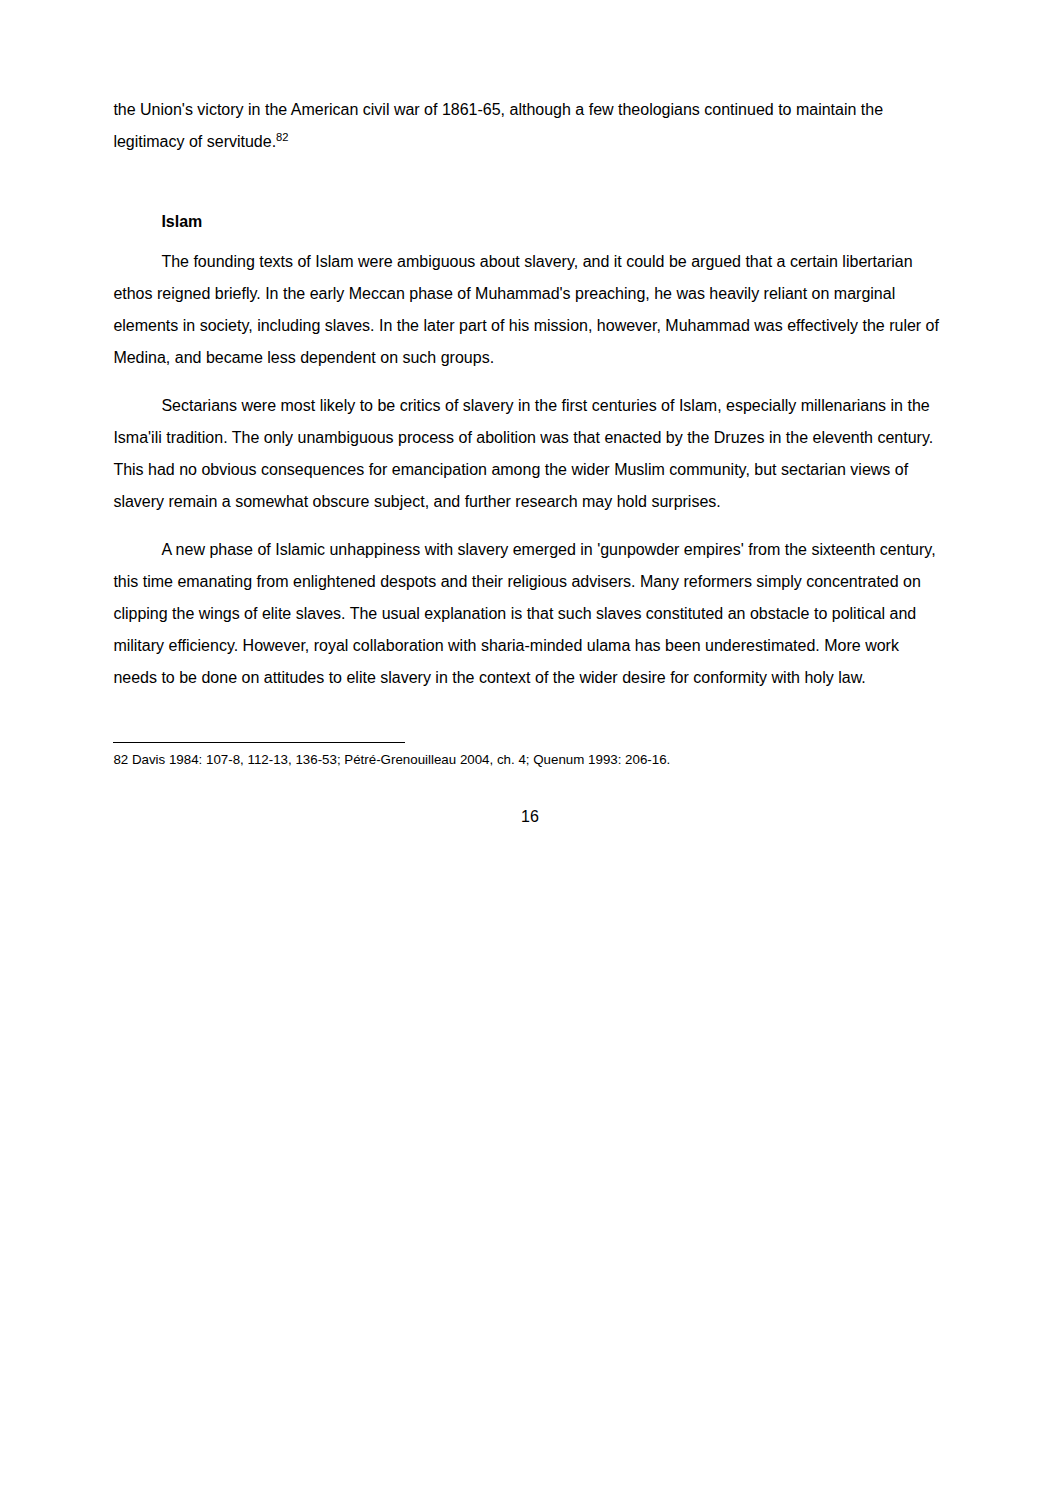the Union's victory in the American civil war of 1861-65, although a few theologians continued to maintain the legitimacy of servitude.82
Islam
The founding texts of Islam were ambiguous about slavery, and it could be argued that a certain libertarian ethos reigned briefly. In the early Meccan phase of Muhammad's preaching, he was heavily reliant on marginal elements in society, including slaves. In the later part of his mission, however, Muhammad was effectively the ruler of Medina, and became less dependent on such groups.
Sectarians were most likely to be critics of slavery in the first centuries of Islam, especially millenarians in the Isma'ili tradition. The only unambiguous process of abolition was that enacted by the Druzes in the eleventh century. This had no obvious consequences for emancipation among the wider Muslim community, but sectarian views of slavery remain a somewhat obscure subject, and further research may hold surprises.
A new phase of Islamic unhappiness with slavery emerged in 'gunpowder empires' from the sixteenth century, this time emanating from enlightened despots and their religious advisers. Many reformers simply concentrated on clipping the wings of elite slaves. The usual explanation is that such slaves constituted an obstacle to political and military efficiency. However, royal collaboration with sharia-minded ulama has been underestimated. More work needs to be done on attitudes to elite slavery in the context of the wider desire for conformity with holy law.
82 Davis 1984: 107-8, 112-13, 136-53; Pétré-Grenouilleau 2004, ch. 4; Quenum 1993: 206-16.
16